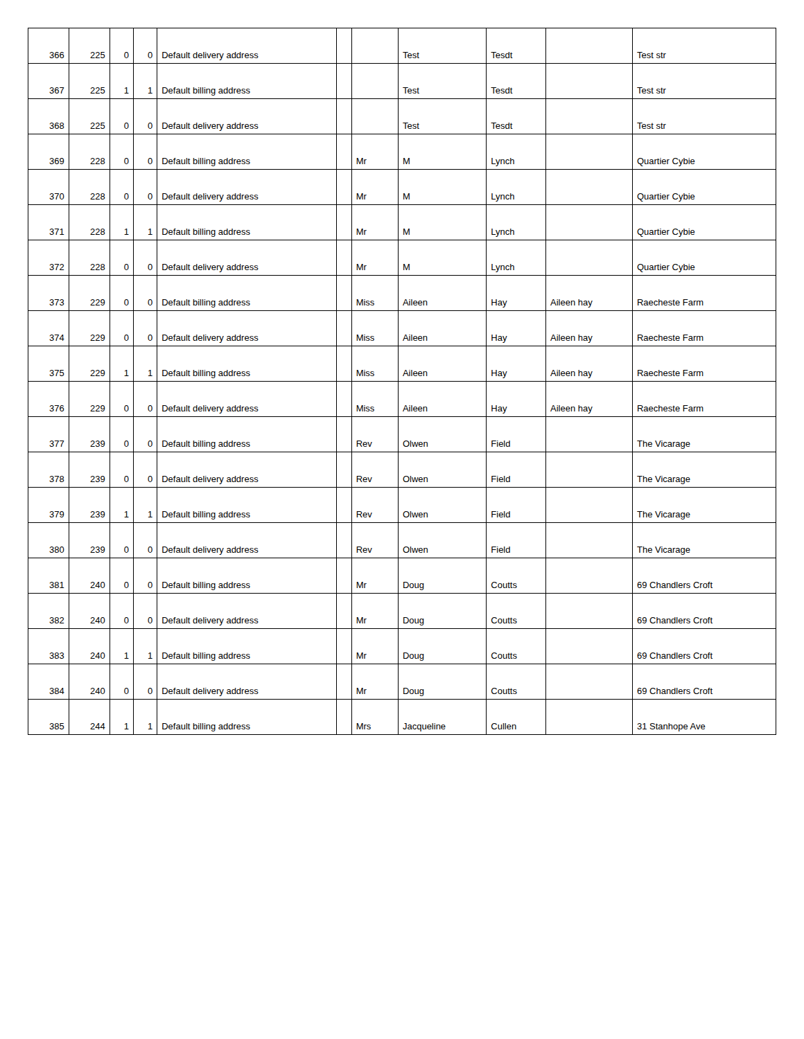| 366 | 225 | 0 | 0 | Default delivery address | | | Test | Tesdt | | Test str |
| 367 | 225 | 1 | 1 | Default billing address | | | Test | Tesdt | | Test str |
| 368 | 225 | 0 | 0 | Default delivery address | | | Test | Tesdt | | Test str |
| 369 | 228 | 0 | 0 | Default billing address | | Mr | M | Lynch | | Quartier Cybie |
| 370 | 228 | 0 | 0 | Default delivery address | | Mr | M | Lynch | | Quartier Cybie |
| 371 | 228 | 1 | 1 | Default billing address | | Mr | M | Lynch | | Quartier Cybie |
| 372 | 228 | 0 | 0 | Default delivery address | | Mr | M | Lynch | | Quartier Cybie |
| 373 | 229 | 0 | 0 | Default billing address | | Miss | Aileen | Hay | Aileen hay | Raecheste Farm |
| 374 | 229 | 0 | 0 | Default delivery address | | Miss | Aileen | Hay | Aileen hay | Raecheste Farm |
| 375 | 229 | 1 | 1 | Default billing address | | Miss | Aileen | Hay | Aileen hay | Raecheste Farm |
| 376 | 229 | 0 | 0 | Default delivery address | | Miss | Aileen | Hay | Aileen hay | Raecheste Farm |
| 377 | 239 | 0 | 0 | Default billing address | | Rev | Olwen | Field | | The Vicarage |
| 378 | 239 | 0 | 0 | Default delivery address | | Rev | Olwen | Field | | The Vicarage |
| 379 | 239 | 1 | 1 | Default billing address | | Rev | Olwen | Field | | The Vicarage |
| 380 | 239 | 0 | 0 | Default delivery address | | Rev | Olwen | Field | | The Vicarage |
| 381 | 240 | 0 | 0 | Default billing address | | Mr | Doug | Coutts | | 69 Chandlers Croft |
| 382 | 240 | 0 | 0 | Default delivery address | | Mr | Doug | Coutts | | 69 Chandlers Croft |
| 383 | 240 | 1 | 1 | Default billing address | | Mr | Doug | Coutts | | 69 Chandlers Croft |
| 384 | 240 | 0 | 0 | Default delivery address | | Mr | Doug | Coutts | | 69 Chandlers Croft |
| 385 | 244 | 1 | 1 | Default billing address | | Mrs | Jacqueline | Cullen | | 31 Stanhope Ave |